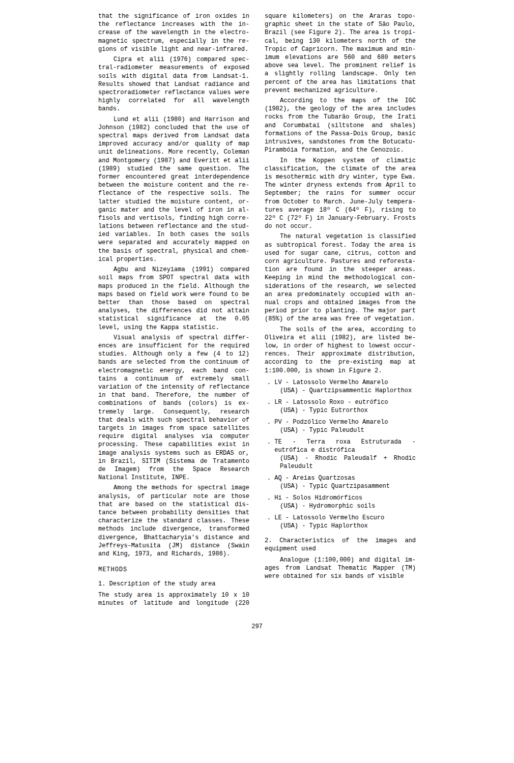that the significance of iron oxides in the reflectance increases with the increase of the wavelength in the electromagnetic spectrum, especially in the regions of visible light and near-infrared.
Cipra et alii (1976) compared spectral-radiometer measurements of exposed soils with digital data from Landsat-1. Results showed that Landsat radiance and spectroradiometer reflectance values were highly correlated for all wavelength bands.
Lund et alii (1980) and Harrison and Johnson (1982) concluded that the use of spectral maps derived from Landsat data improved accuracy and/or quality of map unit delineations. More recently, Coleman and Montgomery (1987) and Everitt et alii (1989) studied the same question. The former encountered great interdependence between the moisture content and the reflectance of the respective soils. The latter studied the moisture content, organic mater and the level of iron in alfisols and vertisols, finding high correlations between reflectance and the studied variables. In both cases the soils were separated and accurately mapped on the basis of spectral, physical and chemical properties.
Agbu and Nizeyiama (1991) compared soil maps from SPOT spectral data with maps produced in the field. Although the maps based on field work were found to be better than those based on spectral analyses, the differences did not attain statistical significance at the 0.05 level, using the Kappa statistic.
Visual analysis of spectral differences are insufficient for the required studies. Although only a few (4 to 12) bands are selected from the continuum of electromagnetic energy, each band contains a continuum of extremely small variation of the intensity of reflectance in that band. Therefore, the number of combinations of bands (colors) is extremely large. Consequently, research that deals with such spectral behavior of targets in images from space satellites require digital analyses via computer processing. These capabilities exist in image analysis systems such as ERDAS or, in Brazil, SITIM (Sistema de Tratamento de Imagem) from the Space Research National Institute, INPE.
Among the methods for spectral image analysis, of particular note are those that are based on the statistical distance between probability densities that characterize the standard classes. These methods include divergence, transformed divergence, Bhattacharyia's distance and Jeffreys-Matusita (JM) distance (Swain and King, 1973, and Richards, 1986).
Methods
1. Description of the study area
The study area is approximately 10 x 10 minutes of latitude and longitude (220 square kilometers) on the Araras topographic sheet in the state of São Paulo, Brazil (see Figure 2). The area is tropical, being 130 kilometers north of the Tropic of Capricorn. The maximum and minimum elevations are 560 and 680 meters above sea level. The prominent relief is a slightly rolling landscape. Only ten percent of the area has limitations that prevent mechanized agriculture.
According to the maps of the IGC (1982), the geology of the area includes rocks from the Tubarão Group, the Irati and Corumbataí (siltstone and shales) formations of the Passa-Dois Group, basic intrusives, sandstones from the Botucatu-Pirambóia formation, and the Cenozoic.
In the Koppen system of climatic classification, the climate of the area is mesothermic with dry winter, type Ewa. The winter dryness extends from April to September; the rains for summer occur from October to March. June-July temperatures average 18º C (64º F), rising to 22º C (72º F) in January-February. Frosts do not occur.
The natural vegetation is classified as subtropical forest. Today the area is used for sugar cane, citrus, cotton and corn agriculture. Pastures and reforestation are found in the steeper areas. Keeping in mind the methodological considerations of the research, we selected an area predominately occupied with annual crops and obtained images from the period prior to planting. The major part (85%) of the area was free of vegetation.
The soils of the area, according to Oliveira et alii (1982), are listed below, in order of highest to lowest occurrences. Their approximate distribution, according to the pre-existing map at 1:100.000, is shown in Figure 2.
LV - Latossolo Vermelho Amarelo(USA) - Quartzipsammentic Haplorthox
LR - Latossolo Roxo - eutrófico(USA) - Typic Eutrorthox
PV - Podzólico Vermelho Amarelo(USA) - Typic Paleudult
TE - Terra roxa Estruturada - eutrófica e distrófica(USA) - Rhodic Paleudalf + Rhodic Paleudult
AQ - Areias Quartzosas(USA) - Typic Quartzipasamment
Hi - Solos Hidromórficos(USA) - Hydromorphic soils
LE - Latossolo Vermelho Escuro(USA) - Typic Haplorthox
2. Characteristics of the images and equipment used
Analogue (1:100,000) and digital images from Landsat Thematic Mapper (TM) were obtained for six bands of visible
297